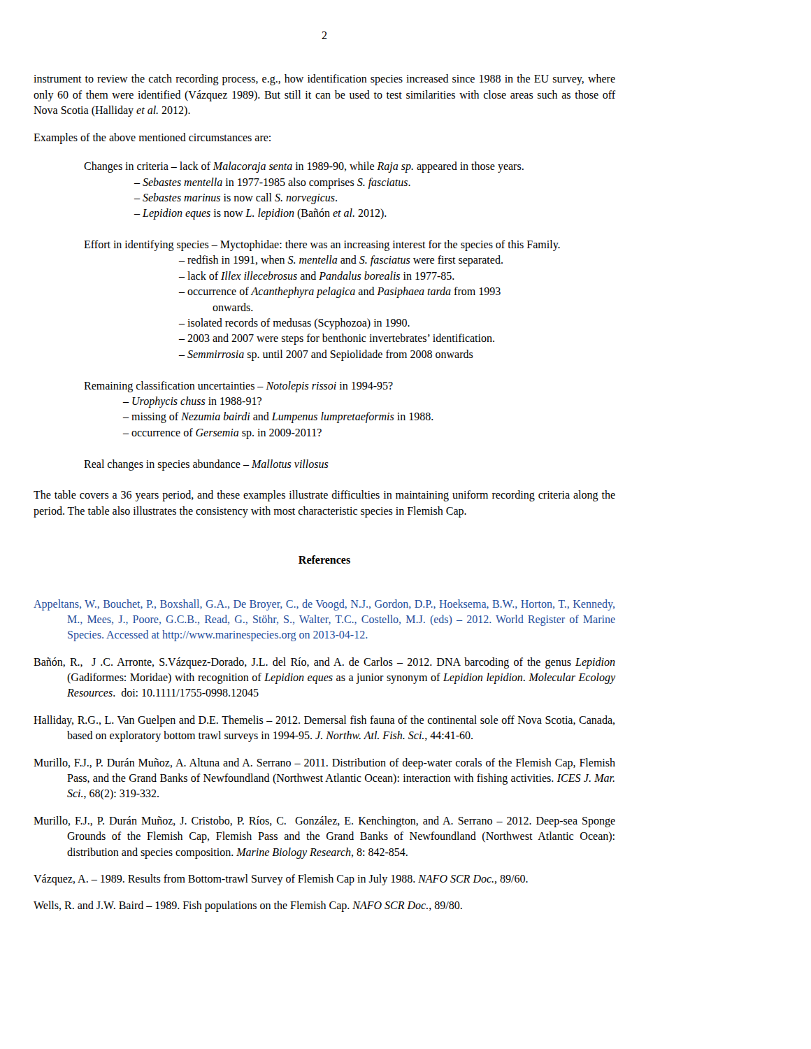2
instrument to review the catch recording process, e.g., how identification species increased since 1988 in the EU survey, where only 60 of them were identified (Vázquez 1989). But still it can be used to test similarities with close areas such as those off Nova Scotia (Halliday et al. 2012).
Examples of the above mentioned circumstances are:
Changes in criteria – lack of Malacoraja senta in 1989-90, while Raja sp. appeared in those years.
– Sebastes mentella in 1977-1985 also comprises S. fasciatus.
– Sebastes marinus is now call S. norvegicus.
– Lepidion eques is now L. lepidion (Bañón et al. 2012).
Effort in identifying species – Myctophidae: there was an increasing interest for the species of this Family.
– redfish in 1991, when S. mentella and S. fasciatus were first separated.
– lack of Illex illecebrosus and Pandalus borealis in 1977-85.
– occurrence of Acanthephyra pelagica and Pasiphaea tarda from 1993
onwards.
– isolated records of medusas (Scyphozoa) in 1990.
– 2003 and 2007 were steps for benthonic invertebrates’ identification.
– Semmirrosia sp. until 2007 and Sepiolidade from 2008 onwards
Remaining classification uncertainties – Notolepis rissoi in 1994-95?
– Urophycis chuss in 1988-91?
– missing of Nezumia bairdi and Lumpenus lumpretaeformis in 1988.
– occurrence of Gersemia sp. in 2009-2011?
Real changes in species abundance – Mallotus villosus
The table covers a 36 years period, and these examples illustrate difficulties in maintaining uniform recording criteria along the period. The table also illustrates the consistency with most characteristic species in Flemish Cap.
References
Appeltans, W., Bouchet, P., Boxshall, G.A., De Broyer, C., de Voogd, N.J., Gordon, D.P., Hoeksema, B.W., Horton, T., Kennedy, M., Mees, J., Poore, G.C.B., Read, G., Stöhr, S., Walter, T.C., Costello, M.J. (eds) – 2012. World Register of Marine Species. Accessed at http://www.marinespecies.org on 2013-04-12.
Bañón, R., J .C. Arronte, S.Vázquez-Dorado, J.L. del Río, and A. de Carlos – 2012. DNA barcoding of the genus Lepidion (Gadiformes: Moridae) with recognition of Lepidion eques as a junior synonym of Lepidion lepidion. Molecular Ecology Resources. doi: 10.1111/1755-0998.12045
Halliday, R.G., L. Van Guelpen and D.E. Themelis – 2012. Demersal fish fauna of the continental sole off Nova Scotia, Canada, based on exploratory bottom trawl surveys in 1994-95. J. Northw. Atl. Fish. Sci., 44:41-60.
Murillo, F.J., P. Durán Muñoz, A. Altuna and A. Serrano – 2011. Distribution of deep-water corals of the Flemish Cap, Flemish Pass, and the Grand Banks of Newfoundland (Northwest Atlantic Ocean): interaction with fishing activities. ICES J. Mar. Sci., 68(2): 319-332.
Murillo, F.J., P. Durán Muñoz, J. Cristobo, P. Ríos, C. González, E. Kenchington, and A. Serrano – 2012. Deep-sea Sponge Grounds of the Flemish Cap, Flemish Pass and the Grand Banks of Newfoundland (Northwest Atlantic Ocean): distribution and species composition. Marine Biology Research, 8: 842-854.
Vázquez, A. – 1989. Results from Bottom-trawl Survey of Flemish Cap in July 1988. NAFO SCR Doc., 89/60.
Wells, R. and J.W. Baird – 1989. Fish populations on the Flemish Cap. NAFO SCR Doc., 89/80.